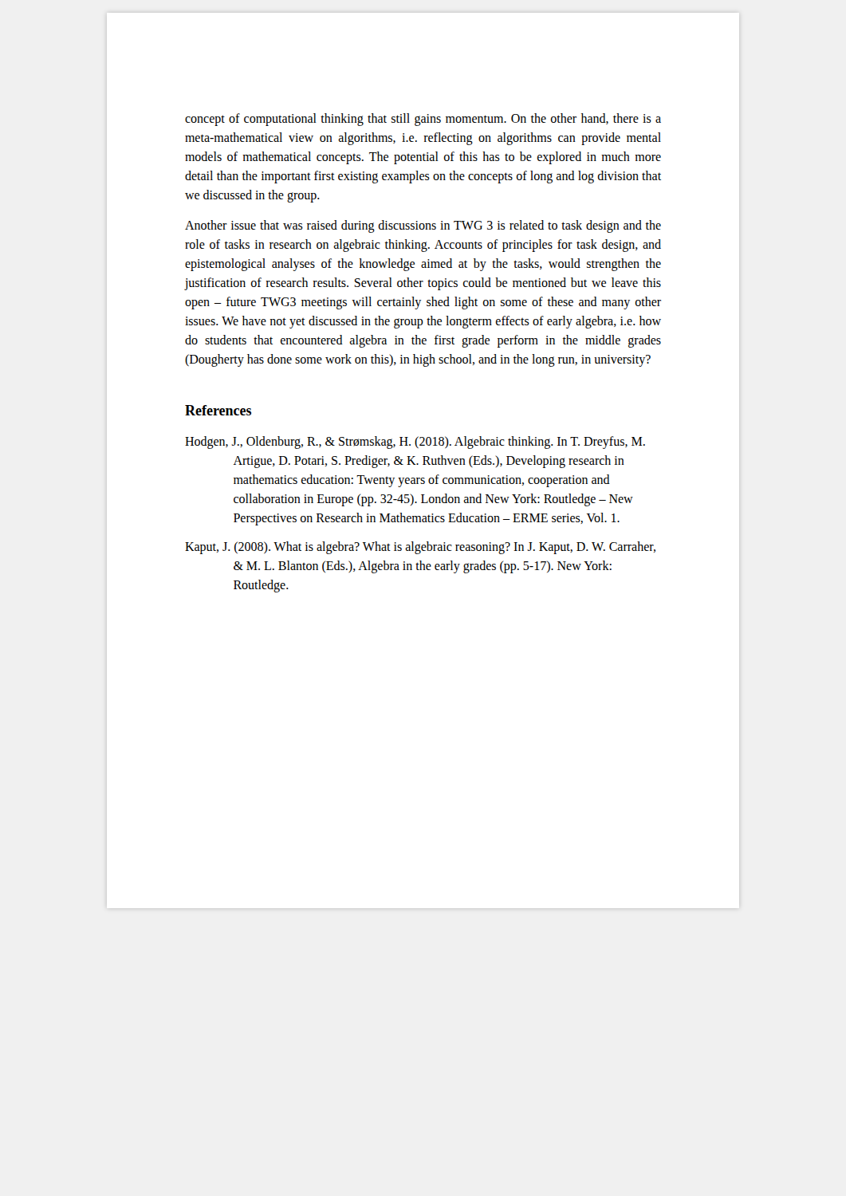concept of computational thinking that still gains momentum. On the other hand, there is a meta-mathematical view on algorithms, i.e. reflecting on algorithms can provide mental models of mathematical concepts. The potential of this has to be explored in much more detail than the important first existing examples on the concepts of long and log division that we discussed in the group.
Another issue that was raised during discussions in TWG 3 is related to task design and the role of tasks in research on algebraic thinking. Accounts of principles for task design, and epistemological analyses of the knowledge aimed at by the tasks, would strengthen the justification of research results. Several other topics could be mentioned but we leave this open – future TWG3 meetings will certainly shed light on some of these and many other issues. We have not yet discussed in the group the longterm effects of early algebra, i.e. how do students that encountered algebra in the first grade perform in the middle grades (Dougherty has done some work on this), in high school, and in the long run, in university?
References
Hodgen, J., Oldenburg, R., & Strømskag, H. (2018). Algebraic thinking. In T. Dreyfus, M. Artigue, D. Potari, S. Prediger, & K. Ruthven (Eds.), Developing research in mathematics education: Twenty years of communication, cooperation and collaboration in Europe (pp. 32-45). London and New York: Routledge – New Perspectives on Research in Mathematics Education – ERME series, Vol. 1.
Kaput, J. (2008). What is algebra? What is algebraic reasoning? In J. Kaput, D. W. Carraher, & M. L. Blanton (Eds.), Algebra in the early grades (pp. 5-17). New York: Routledge.